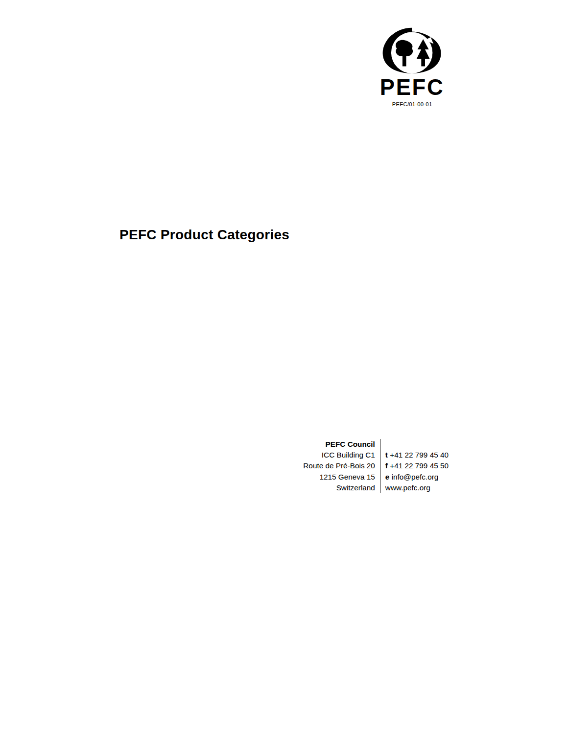PEFC
PEFC/01-00-01
PEFC Product Categories
PEFC Council
ICC Building C1
Route de Pré-Bois 20
1215 Geneva 15
Switzerland
t +41 22 799 45 40
f +41 22 799 45 50
e info@pefc.org
www.pefc.org